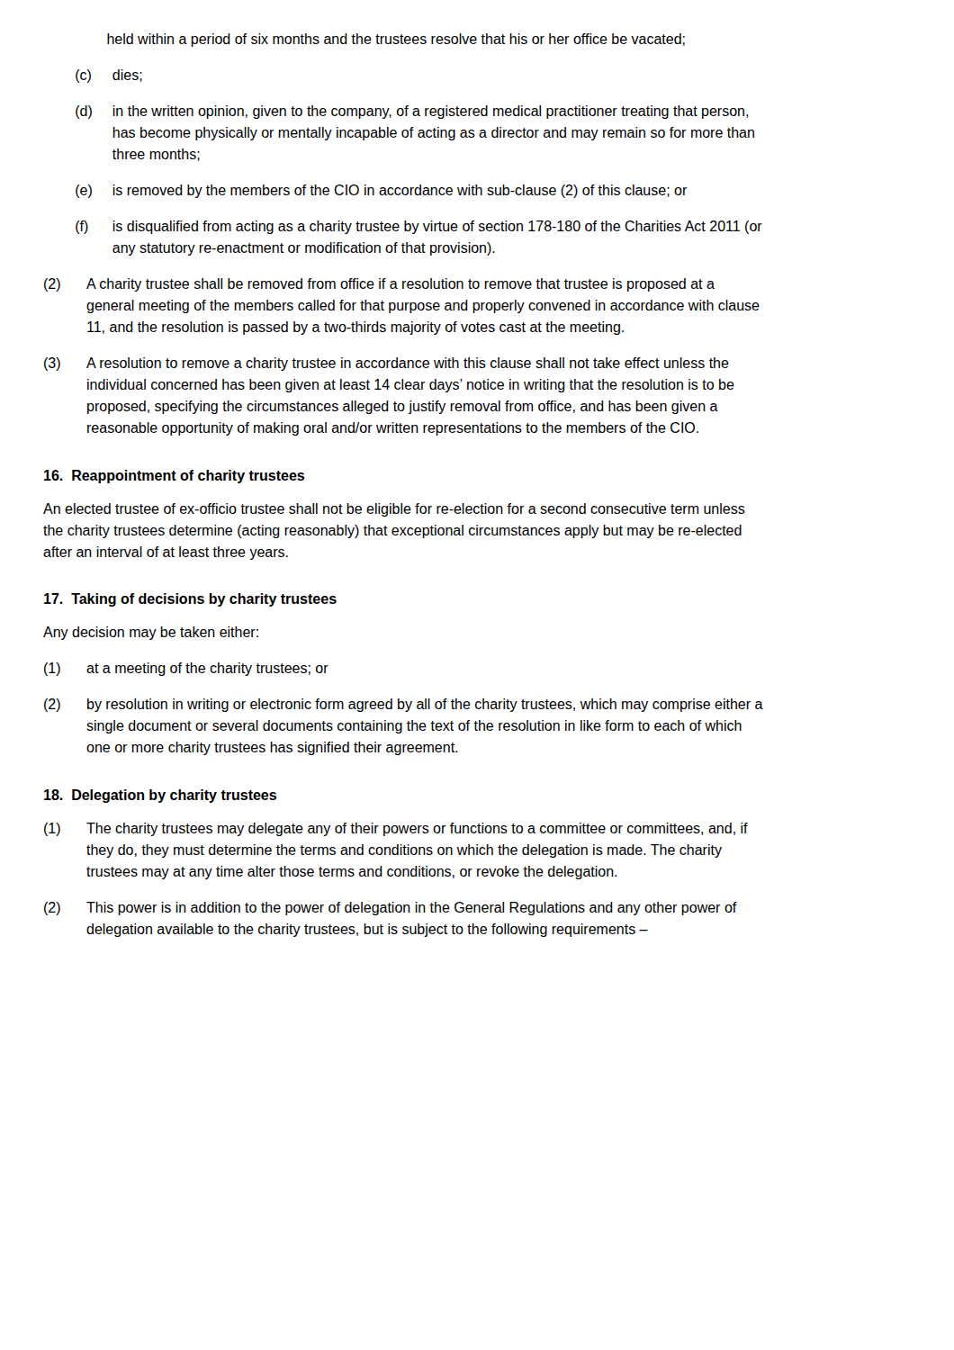held within a period of six months and the trustees resolve that his or her office be vacated;
(c) dies;
(d) in the written opinion, given to the company, of a registered medical practitioner treating that person, has become physically or mentally incapable of acting as a director and may remain so for more than three months;
(e) is removed by the members of the CIO in accordance with sub-clause (2) of this clause; or
(f) is disqualified from acting as a charity trustee by virtue of section 178-180 of the Charities Act 2011 (or any statutory re-enactment or modification of that provision).
(2) A charity trustee shall be removed from office if a resolution to remove that trustee is proposed at a general meeting of the members called for that purpose and properly convened in accordance with clause 11, and the resolution is passed by a two-thirds majority of votes cast at the meeting.
(3) A resolution to remove a charity trustee in accordance with this clause shall not take effect unless the individual concerned has been given at least 14 clear days’ notice in writing that the resolution is to be proposed, specifying the circumstances alleged to justify removal from office, and has been given a reasonable opportunity of making oral and/or written representations to the members of the CIO.
16. Reappointment of charity trustees
An elected trustee of ex-officio trustee shall not be eligible for re-election for a second consecutive term unless the charity trustees determine (acting reasonably) that exceptional circumstances apply but may be re-elected after an interval of at least three years.
17. Taking of decisions by charity trustees
Any decision may be taken either:
(1) at a meeting of the charity trustees; or
(2) by resolution in writing or electronic form agreed by all of the charity trustees, which may comprise either a single document or several documents containing the text of the resolution in like form to each of which one or more charity trustees has signified their agreement.
18. Delegation by charity trustees
(1) The charity trustees may delegate any of their powers or functions to a committee or committees, and, if they do, they must determine the terms and conditions on which the delegation is made. The charity trustees may at any time alter those terms and conditions, or revoke the delegation.
(2) This power is in addition to the power of delegation in the General Regulations and any other power of delegation available to the charity trustees, but is subject to the following requirements –